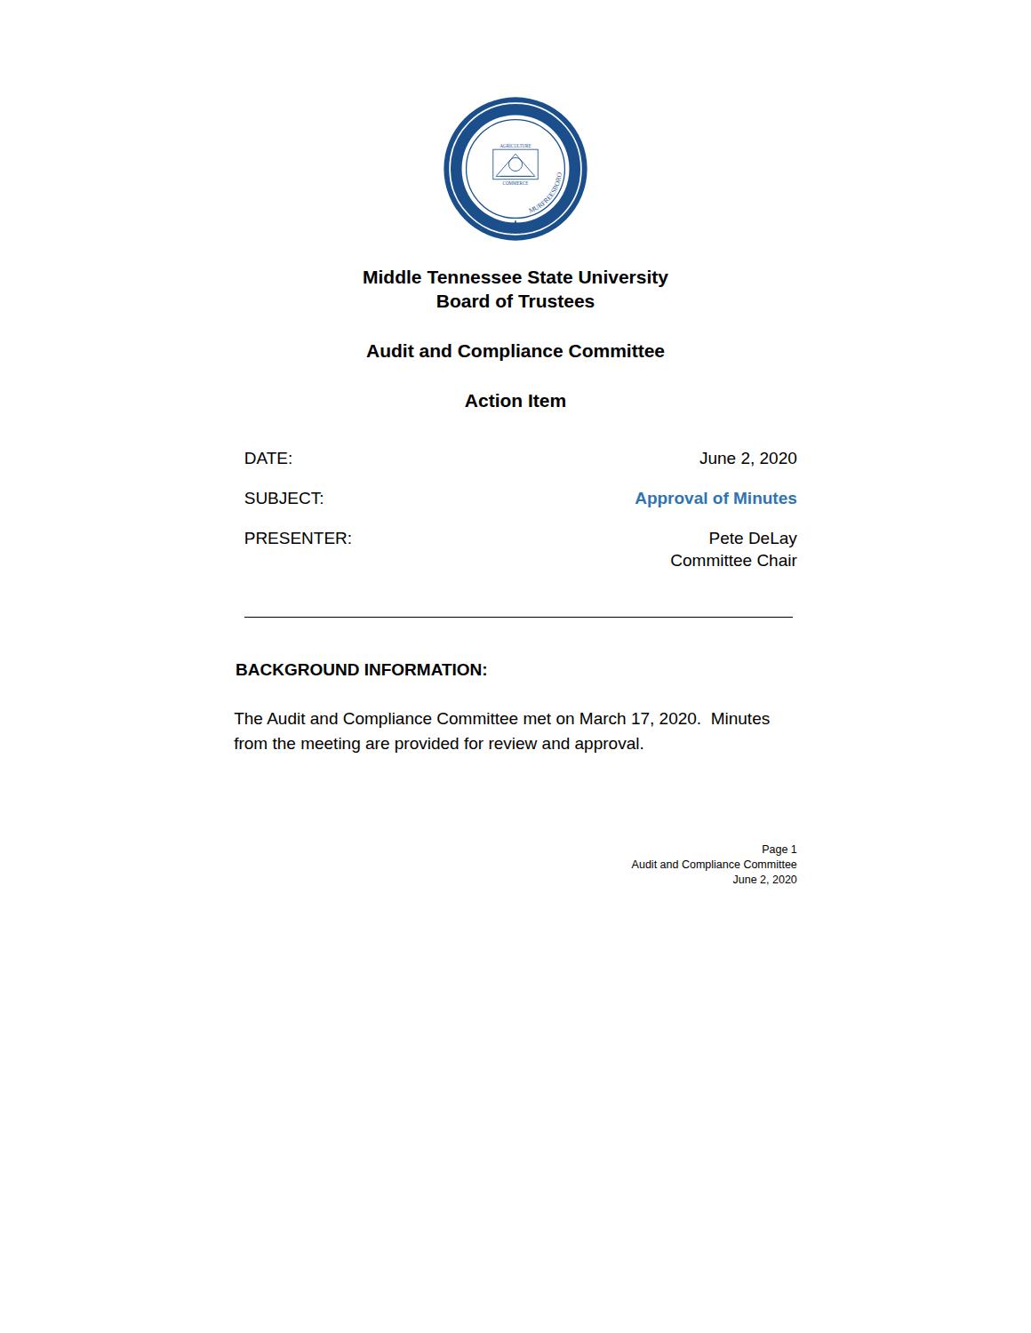Middle Tennessee State University Board of Trustees
Audit and Compliance Committee
Action Item
| DATE: | June 2, 2020 |
| SUBJECT: | Approval of Minutes |
| PRESENTER: | Pete DeLay Committee Chair |
BACKGROUND INFORMATION:
The Audit and Compliance Committee met on March 17, 2020. Minutes from the meeting are provided for review and approval.
Page 1
Audit and Compliance Committee
June 2, 2020